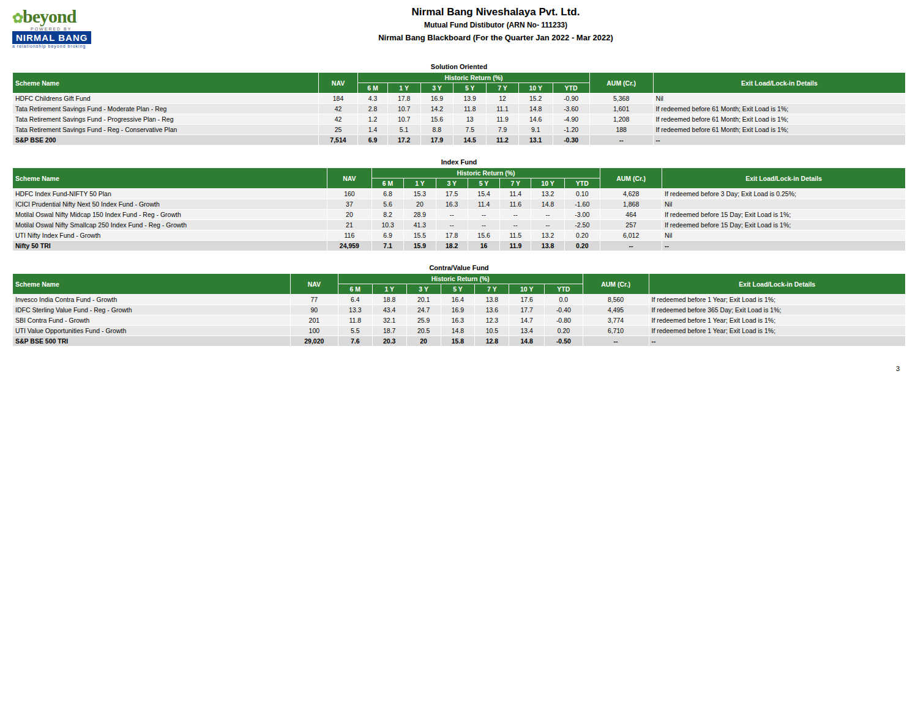✿beyond
POWERED BY
NIRMAL BANG
a relationship beyond broking
Nirmal Bang Niveshalaya Pvt. Ltd.
Mutual Fund Distibutor (ARN No- 111233)
Nirmal Bang Blackboard (For the Quarter Jan 2022 - Mar 2022)
Solution Oriented
| Scheme Name | NAV | Historic Return (%) | AUM (Cr.) | Exit Load/Lock-in Details |
| --- | --- | --- | --- | --- |
| 6 M | 1 Y | 3 Y | 5 Y | 7 Y | 10 Y | YTD |
| HDFC Childrens Gift Fund | 184 | 4.3 | 17.8 | 16.9 | 13.9 | 12 | 15.2 | -0.90 | 5,368 | Nil |
| Tata Retirement Savings Fund - Moderate Plan - Reg | 42 | 2.8 | 10.7 | 14.2 | 11.8 | 11.1 | 14.8 | -3.60 | 1,601 | If redeemed before 61 Month; Exit Load is 1%; |
| Tata Retirement Savings Fund - Progressive Plan - Reg | 42 | 1.2 | 10.7 | 15.6 | 13 | 11.9 | 14.6 | -4.90 | 1,208 | If redeemed before 61 Month; Exit Load is 1%; |
| Tata Retirement Savings Fund - Reg - Conservative Plan | 25 | 1.4 | 5.1 | 8.8 | 7.5 | 7.9 | 9.1 | -1.20 | 188 | If redeemed before 61 Month; Exit Load is 1%; |
| S&P BSE 200 | 7,514 | 6.9 | 17.2 | 17.9 | 14.5 | 11.2 | 13.1 | -0.30 | -- | -- |
Index Fund
| Scheme Name | NAV | Historic Return (%) | AUM (Cr.) | Exit Load/Lock-in Details |
| --- | --- | --- | --- | --- |
| 6 M | 1 Y | 3 Y | 5 Y | 7 Y | 10 Y | YTD |
| HDFC Index Fund-NIFTY 50 Plan | 160 | 6.8 | 15.3 | 17.5 | 15.4 | 11.4 | 13.2 | 0.10 | 4,628 | If redeemed before 3 Day; Exit Load is 0.25%; |
| ICICI Prudential Nifty Next 50 Index Fund - Growth | 37 | 5.6 | 20 | 16.3 | 11.4 | 11.6 | 14.8 | -1.60 | 1,868 | Nil |
| Motilal Oswal Nifty Midcap 150 Index Fund - Reg - Growth | 20 | 8.2 | 28.9 | -- | -- | -- | -- | -3.00 | 464 | If redeemed before 15 Day; Exit Load is 1%; |
| Motilal Oswal Nifty Smallcap 250 Index Fund - Reg - Growth | 21 | 10.3 | 41.3 | -- | -- | -- | -- | -2.50 | 257 | If redeemed before 15 Day; Exit Load is 1%; |
| UTI Nifty Index Fund - Growth | 116 | 6.9 | 15.5 | 17.8 | 15.6 | 11.5 | 13.2 | 0.20 | 6,012 | Nil |
| Nifty 50 TRI | 24,959 | 7.1 | 15.9 | 18.2 | 16 | 11.9 | 13.8 | 0.20 | -- | -- |
Contra/Value Fund
| Scheme Name | NAV | Historic Return (%) | AUM (Cr.) | Exit Load/Lock-in Details |
| --- | --- | --- | --- | --- |
| 6 M | 1 Y | 3 Y | 5 Y | 7 Y | 10 Y | YTD |
| Invesco India Contra Fund - Growth | 77 | 6.4 | 18.8 | 20.1 | 16.4 | 13.8 | 17.6 | 0.0 | 8,560 | If redeemed before 1 Year; Exit Load is 1%; |
| IDFC Sterling Value Fund - Reg - Growth | 90 | 13.3 | 43.4 | 24.7 | 16.9 | 13.6 | 17.7 | -0.40 | 4,495 | If redeemed before 365 Day; Exit Load is 1%; |
| SBI Contra Fund - Growth | 201 | 11.8 | 32.1 | 25.9 | 16.3 | 12.3 | 14.7 | -0.80 | 3,774 | If redeemed before 1 Year; Exit Load is 1%; |
| UTI Value Opportunities Fund - Growth | 100 | 5.5 | 18.7 | 20.5 | 14.8 | 10.5 | 13.4 | 0.20 | 6,710 | If redeemed before 1 Year; Exit Load is 1%; |
| S&P BSE 500 TRI | 29,020 | 7.6 | 20.3 | 20 | 15.8 | 12.8 | 14.8 | -0.50 | -- | -- |
3